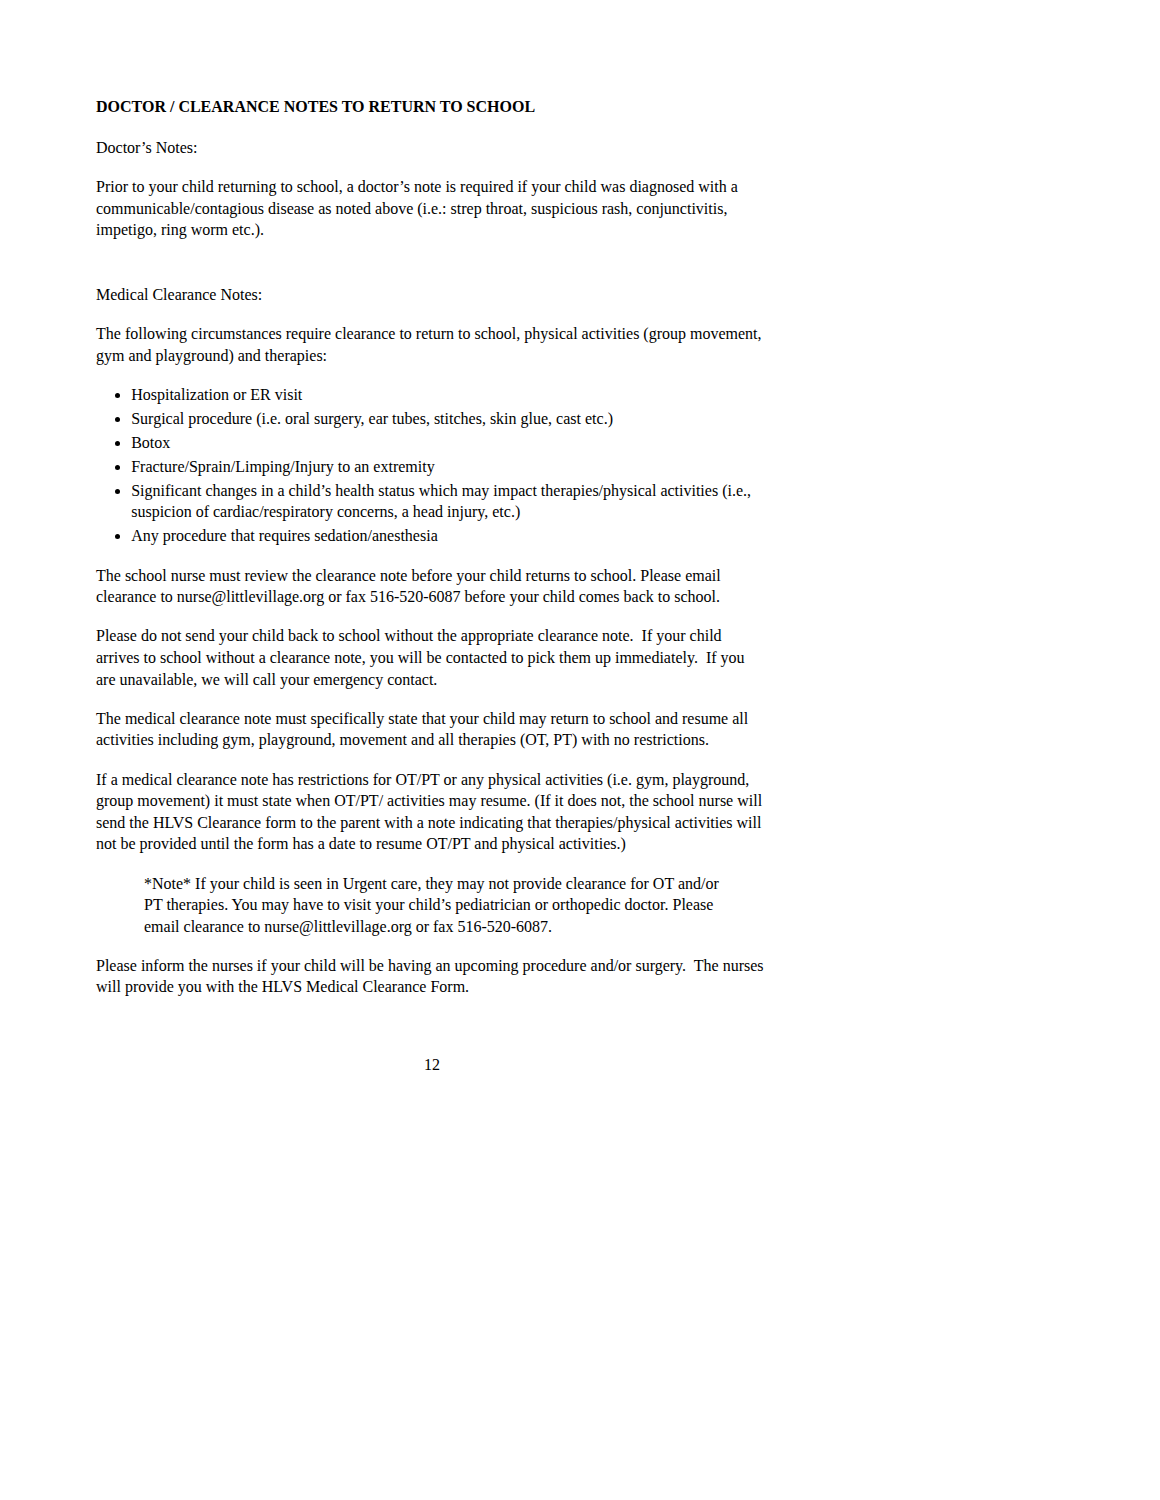Doctor / Clearance Notes to Return to School
Doctor’s Notes:
Prior to your child returning to school, a doctor’s note is required if your child was diagnosed with a communicable/contagious disease as noted above (i.e.: strep throat, suspicious rash, conjunctivitis, impetigo, ring worm etc.).
Medical Clearance Notes:
The following circumstances require clearance to return to school, physical activities (group movement, gym and playground) and therapies:
Hospitalization or ER visit
Surgical procedure (i.e. oral surgery, ear tubes, stitches, skin glue, cast etc.)
Botox
Fracture/Sprain/Limping/Injury to an extremity
Significant changes in a child’s health status which may impact therapies/physical activities (i.e., suspicion of cardiac/respiratory concerns, a head injury, etc.)
Any procedure that requires sedation/anesthesia
The school nurse must review the clearance note before your child returns to school. Please email clearance to nurse@littlevillage.org or fax 516-520-6087 before your child comes back to school.
Please do not send your child back to school without the appropriate clearance note. If your child arrives to school without a clearance note, you will be contacted to pick them up immediately. If you are unavailable, we will call your emergency contact.
The medical clearance note must specifically state that your child may return to school and resume all activities including gym, playground, movement and all therapies (OT, PT) with no restrictions.
If a medical clearance note has restrictions for OT/PT or any physical activities (i.e. gym, playground, group movement) it must state when OT/PT/ activities may resume. (If it does not, the school nurse will send the HLVS Clearance form to the parent with a note indicating that therapies/physical activities will not be provided until the form has a date to resume OT/PT and physical activities.)
*Note* If your child is seen in Urgent care, they may not provide clearance for OT and/or PT therapies. You may have to visit your child’s pediatrician or orthopedic doctor. Please email clearance to nurse@littlevillage.org or fax 516-520-6087.
Please inform the nurses if your child will be having an upcoming procedure and/or surgery. The nurses will provide you with the HLVS Medical Clearance Form.
12